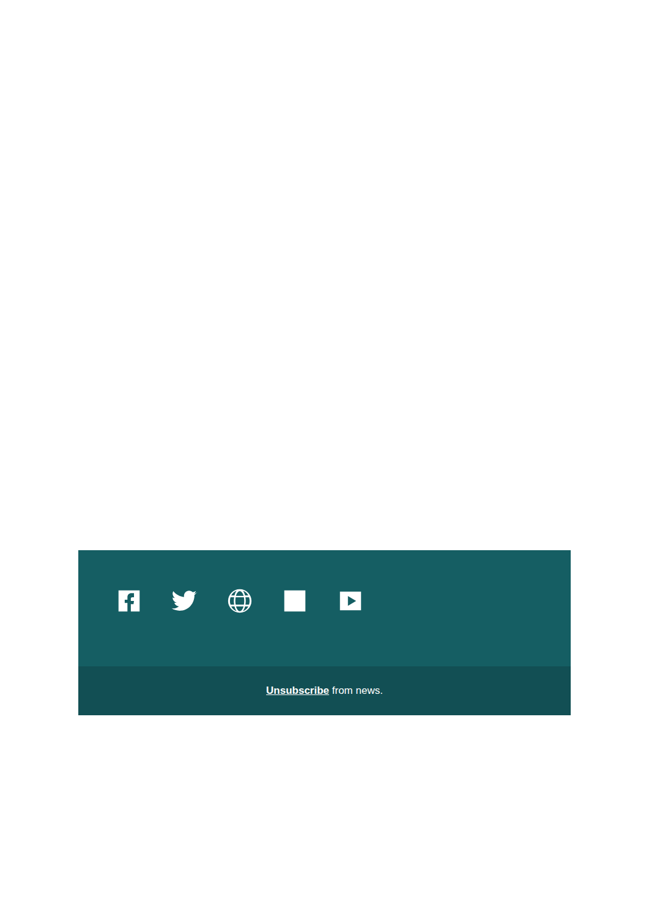Unsubscribe from news.